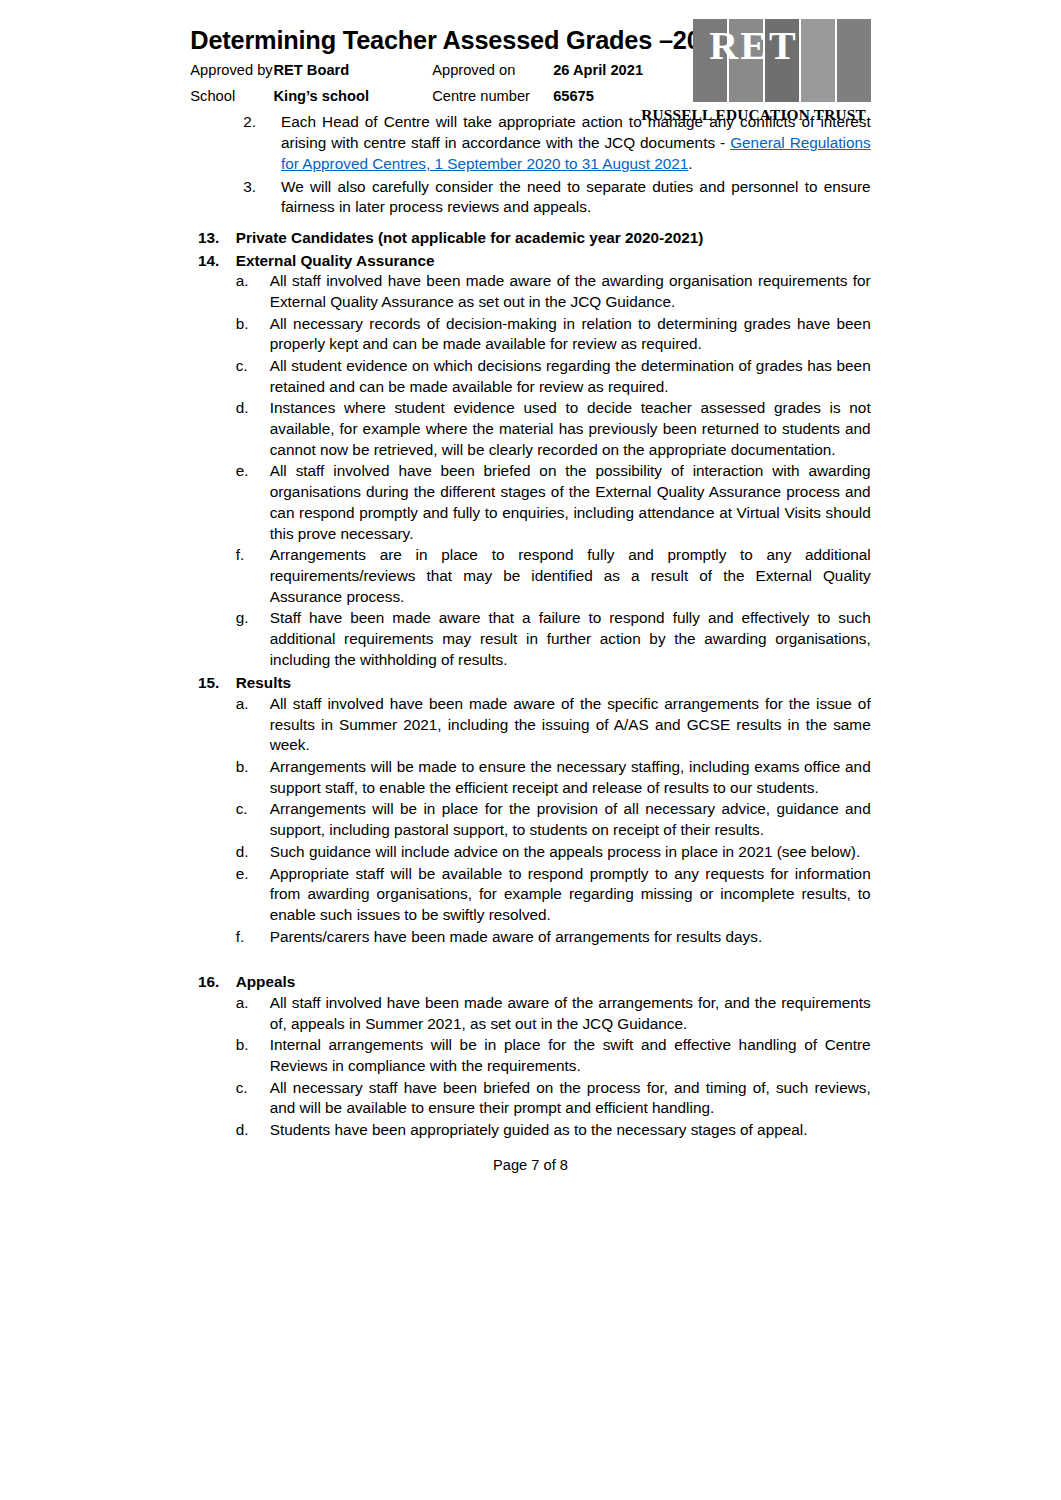RET
RUSSELL EDUCATION TRUST
Determining Teacher Assessed Grades –2021
Approved by
RET Board
Approved on
26 April 2021
School
King’s school
Centre number
65675
2.
Each Head of Centre will take appropriate action to manage any conflicts of interest arising with centre staff in accordance with the JCQ documents - General Regulations for Approved Centres, 1 September 2020 to 31 August 2021.
3.
We will also carefully consider the need to separate duties and personnel to ensure fairness in later process reviews and appeals.
13.
Private Candidates (not applicable for academic year 2020-2021)
14.
External Quality Assurance
a.
All staff involved have been made aware of the awarding organisation requirements for External Quality Assurance as set out in the JCQ Guidance.
b.
All necessary records of decision-making in relation to determining grades have been properly kept and can be made available for review as required.
c.
All student evidence on which decisions regarding the determination of grades has been retained and can be made available for review as required.
d.
Instances where student evidence used to decide teacher assessed grades is not available, for example where the material has previously been returned to students and cannot now be retrieved, will be clearly recorded on the appropriate documentation.
e.
All staff involved have been briefed on the possibility of interaction with awarding organisations during the different stages of the External Quality Assurance process and can respond promptly and fully to enquiries, including attendance at Virtual Visits should this prove necessary.
f.
Arrangements are in place to respond fully and promptly to any additional requirements/reviews that may be identified as a result of the External Quality Assurance process.
g.
Staff have been made aware that a failure to respond fully and effectively to such additional requirements may result in further action by the awarding organisations, including the withholding of results.
15.
Results
a.
All staff involved have been made aware of the specific arrangements for the issue of results in Summer 2021, including the issuing of A/AS and GCSE results in the same week.
b.
Arrangements will be made to ensure the necessary staffing, including exams office and support staff, to enable the efficient receipt and release of results to our students.
c.
Arrangements will be in place for the provision of all necessary advice, guidance and support, including pastoral support, to students on receipt of their results.
d.
Such guidance will include advice on the appeals process in place in 2021 (see below).
e.
Appropriate staff will be available to respond promptly to any requests for information from awarding organisations, for example regarding missing or incomplete results, to enable such issues to be swiftly resolved.
f.
Parents/carers have been made aware of arrangements for results days.
16.
Appeals
a.
All staff involved have been made aware of the arrangements for, and the requirements of, appeals in Summer 2021, as set out in the JCQ Guidance.
b.
Internal arrangements will be in place for the swift and effective handling of Centre Reviews in compliance with the requirements.
c.
All necessary staff have been briefed on the process for, and timing of, such reviews, and will be available to ensure their prompt and efficient handling.
d.
Students have been appropriately guided as to the necessary stages of appeal.
Page 7 of 8